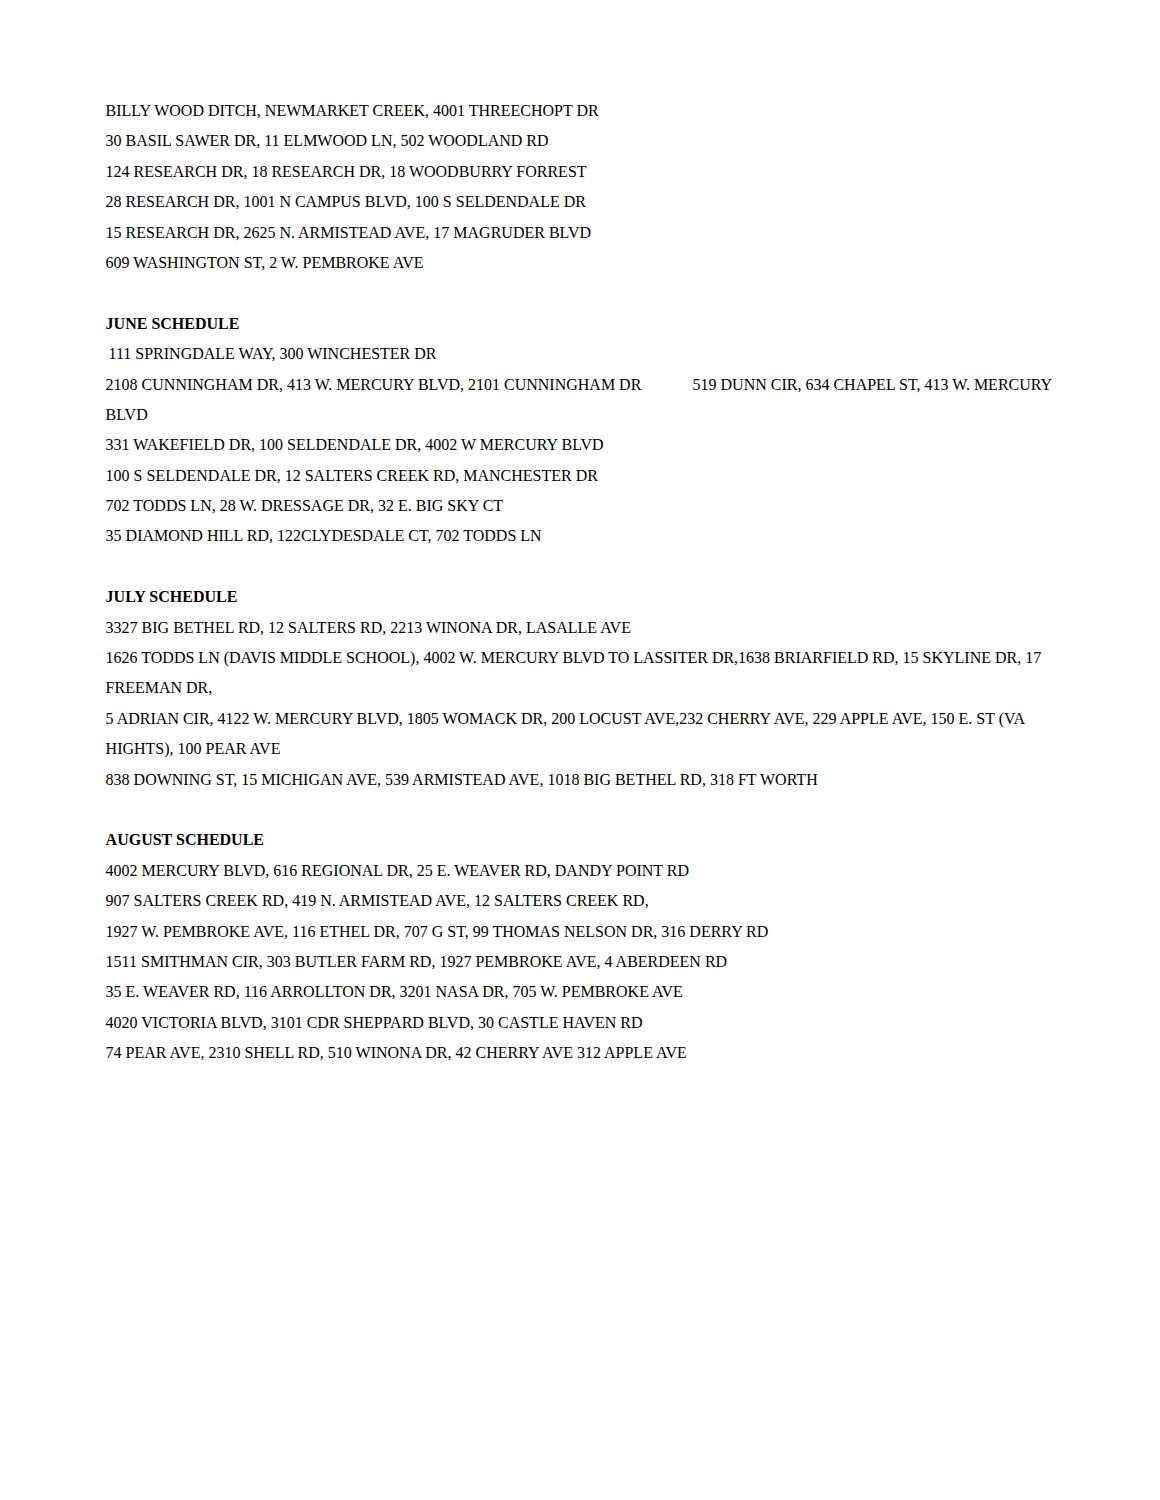Billy Wood Ditch, Newmarket Creek, 4001 Threechopt Dr
30 Basil Sawer Dr, 11 Elmwood Ln, 502 Woodland Rd
124 Research Dr, 18 Research Dr, 18 Woodburry Forrest
28 Research Dr, 1001 N Campus Blvd, 100 S Seldendale Dr
15 Research Dr, 2625 N. Armistead Ave, 17 Magruder Blvd
609 Washington St, 2 W. Pembroke Ave
June Schedule
111 Springdale Way, 300 Winchester Dr
2108 Cunningham Dr, 413 W. Mercury Blvd, 2101 Cunningham Dr 519 Dunn Cir, 634 Chapel St, 413 W. Mercury Blvd
331 Wakefield Dr, 100 Seldendale Dr, 4002 W Mercury Blvd
100 S Seldendale Dr, 12 Salters Creek Rd, Manchester Dr
702 Todds Ln, 28 W. Dressage Dr, 32 E. Big Sky Ct
35 Diamond Hill Rd, 122Clydesdale Ct, 702 Todds Ln
July Schedule
3327 Big Bethel Rd, 12 Salters Rd, 2213 Winona Dr, Lasalle Ave
1626 Todds Ln (Davis Middle School), 4002 W. Mercury Blvd to Lassiter Dr,1638 Briarfield Rd, 15 Skyline Dr, 17 Freeman Dr,
5 Adrian Cir, 4122 W. Mercury Blvd, 1805 Womack Dr, 200 Locust Ave,232 Cherry Ave, 229 Apple Ave, 150 E. St (Va Hights), 100 Pear Ave
838 Downing St, 15 Michigan Ave, 539 Armistead Ave, 1018 Big Bethel Rd, 318 Ft Worth
August Schedule
4002 Mercury Blvd, 616 Regional Dr, 25 E. Weaver Rd, Dandy Point Rd
907 Salters Creek Rd, 419 N. Armistead Ave, 12 Salters Creek Rd,
1927 W. Pembroke Ave, 116 Ethel Dr, 707 G St, 99 Thomas Nelson Dr, 316 Derry Rd
1511 Smithman Cir, 303 Butler Farm Rd, 1927 Pembroke Ave, 4 Aberdeen Rd
35 E. Weaver Rd, 116 Arrollton Dr, 3201 Nasa Dr, 705 W. Pembroke Ave
4020 Victoria Blvd, 3101 Cdr Sheppard Blvd, 30 Castle Haven Rd
74 Pear Ave, 2310 Shell Rd, 510 Winona Dr, 42 Cherry Ave 312 Apple Ave